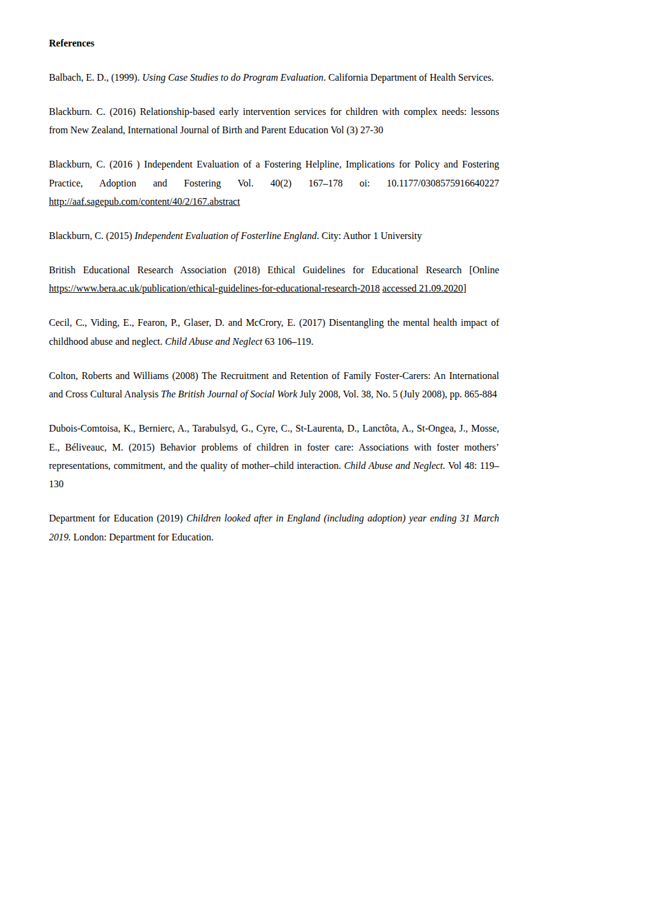References
Balbach, E. D., (1999). Using Case Studies to do Program Evaluation. California Department of Health Services.
Blackburn. C. (2016) Relationship-based early intervention services for children with complex needs: lessons from New Zealand, International Journal of Birth and Parent Education Vol (3) 27-30
Blackburn, C. (2016 ) Independent Evaluation of a Fostering Helpline, Implications for Policy and Fostering Practice, Adoption and Fostering Vol. 40(2) 167–178 oi: 10.1177/0308575916640227 http://aaf.sagepub.com/content/40/2/167.abstract
Blackburn, C. (2015) Independent Evaluation of Fosterline England. City: Author 1 University
British Educational Research Association (2018) Ethical Guidelines for Educational Research [Online https://www.bera.ac.uk/publication/ethical-guidelines-for-educational-research-2018 accessed 21.09.2020]
Cecil, C., Viding, E., Fearon, P., Glaser, D. and McCrory, E. (2017) Disentangling the mental health impact of childhood abuse and neglect. Child Abuse and Neglect 63 106–119.
Colton, Roberts and Williams (2008) The Recruitment and Retention of Family Foster-Carers: An International and Cross Cultural Analysis The British Journal of Social Work July 2008, Vol. 38, No. 5 (July 2008), pp. 865-884
Dubois-Comtoisa, K., Bernierc, A., Tarabulsyd, G., Cyre, C., St-Laurenta, D., Lanctôta, A., St-Ongea, J., Mosse, E., Béliveauc, M. (2015) Behavior problems of children in foster care: Associations with foster mothers’ representations, commitment, and the quality of mother–child interaction. Child Abuse and Neglect. Vol 48: 119–130
Department for Education (2019) Children looked after in England (including adoption) year ending 31 March 2019. London: Department for Education.